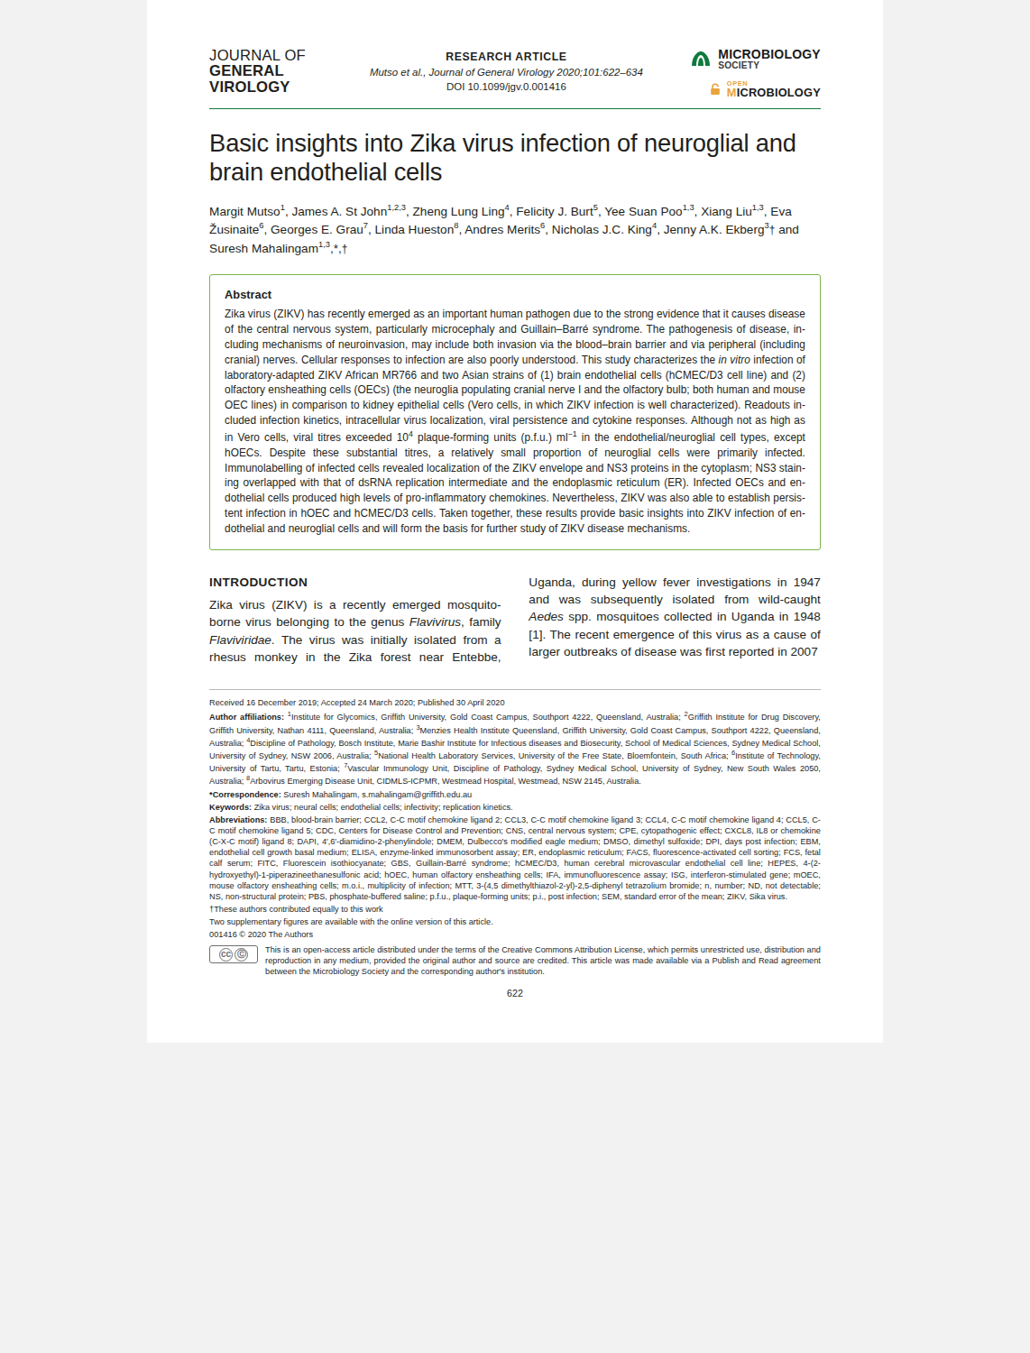Journal of General Virology
Research Article
Mutso et al., Journal of General Virology 2020;101:622–634
DOI 10.1099/jgv.0.001416
MICROBIOLOGY SOCIETY
OPEN MICROBIOLOGY
Basic insights into Zika virus infection of neuroglial and brain endothelial cells
Margit Mutso1, James A. St John1,2,3, Zheng Lung Ling4, Felicity J. Burt5, Yee Suan Poo1,3, Xiang Liu1,3, Eva Žusinaite6, Georges E. Grau7, Linda Hueston8, Andres Merits6, Nicholas J.C. King4, Jenny A.K. Ekberg3† and Suresh Mahalingam1,3,*,†
Abstract
Zika virus (ZIKV) has recently emerged as an important human pathogen due to the strong evidence that it causes disease of the central nervous system, particularly microcephaly and Guillain–Barré syndrome. The pathogenesis of disease, including mechanisms of neuroinvasion, may include both invasion via the blood–brain barrier and via peripheral (including cranial) nerves. Cellular responses to infection are also poorly understood. This study characterizes the in vitro infection of laboratory-adapted ZIKV African MR766 and two Asian strains of (1) brain endothelial cells (hCMEC/D3 cell line) and (2) olfactory ensheathing cells (OECs) (the neuroglia populating cranial nerve I and the olfactory bulb; both human and mouse OEC lines) in comparison to kidney epithelial cells (Vero cells, in which ZIKV infection is well characterized). Readouts included infection kinetics, intracellular virus localization, viral persistence and cytokine responses. Although not as high as in Vero cells, viral titres exceeded 104 plaque-forming units (p.f.u.) ml−1 in the endothelial/neuroglial cell types, except hOECs. Despite these substantial titres, a relatively small proportion of neuroglial cells were primarily infected. Immunolabelling of infected cells revealed localization of the ZIKV envelope and NS3 proteins in the cytoplasm; NS3 staining overlapped with that of dsRNA replication intermediate and the endoplasmic reticulum (ER). Infected OECs and endothelial cells produced high levels of pro-inflammatory chemokines. Nevertheless, ZIKV was also able to establish persistent infection in hOEC and hCMEC/D3 cells. Taken together, these results provide basic insights into ZIKV infection of endothelial and neuroglial cells and will form the basis for further study of ZIKV disease mechanisms.
Introduction
Zika virus (ZIKV) is a recently emerged mosquito-borne virus belonging to the genus Flavivirus, family Flaviviridae. The virus was initially isolated from a rhesus monkey in the Zika forest near Entebbe, Uganda, during yellow fever investigations in 1947 and was subsequently isolated from wild-caught Aedes spp. mosquitoes collected in Uganda in 1948 [1]. The recent emergence of this virus as a cause of larger outbreaks of disease was first reported in 2007
Received 16 December 2019; Accepted 24 March 2020; Published 30 April 2020
Author affiliations: 1Institute for Glycomics, Griffith University, Gold Coast Campus, Southport 4222, Queensland, Australia; 2Griffith Institute for Drug Discovery, Griffith University, Nathan 4111, Queensland, Australia; 3Menzies Health Institute Queensland, Griffith University, Gold Coast Campus, Southport 4222, Queensland, Australia; 4Discipline of Pathology, Bosch Institute, Marie Bashir Institute for Infectious diseases and Biosecurity, School of Medical Sciences, Sydney Medical School, University of Sydney, NSW 2006, Australia; 5National Health Laboratory Services, University of the Free State, Bloemfontein, South Africa; 6Institute of Technology, University of Tartu, Tartu, Estonia; 7Vascular Immunology Unit, Discipline of Pathology, Sydney Medical School, University of Sydney, New South Wales 2050, Australia; 8Arbovirus Emerging Disease Unit, CIDMLS-ICPMR, Westmead Hospital, Westmead, NSW 2145, Australia.
*Correspondence: Suresh Mahalingam, s.mahalingam@griffith.edu.au
Keywords: Zika virus; neural cells; endothelial cells; infectivity; replication kinetics.
Abbreviations: BBB, blood-brain barrier; CCL2, C-C motif chemokine ligand 2; CCL3, C-C motif chemokine ligand 3; CCL4, C-C motif chemokine ligand 4; CCL5, C-C motif chemokine ligand 5; CDC, Centers for Disease Control and Prevention; CNS, central nervous system; CPE, cytopathogenic effect; CXCL8, IL8 or chemokine (C-X-C motif) ligand 8; DAPI, 4′,6′-diamidino-2-phenylindole; DMEM, Dulbecco's modified eagle medium; DMSO, dimethyl sulfoxide; DPI, days post infection; EBM, endothelial cell growth basal medium; ELISA, enzyme-linked immunosorbent assay; ER, endoplasmic reticulum; FACS, fluorescence-activated cell sorting; FCS, fetal calf serum; FITC, Fluorescein isothiocyanate; GBS, Guillain-Barré syndrome; hCMEC/D3, human cerebral microvascular endothelial cell line; HEPES, 4-(2-hydroxyethyl)-1-piperazineethanesulfonic acid; hOEC, human olfactory ensheathing cells; IFA, immunofluorescence assay; ISG, interferon-stimulated gene; mOEC, mouse olfactory ensheathing cells; m.o.i., multiplicity of infection; MTT, 3-(4,5 dimethylthiazol-2-yl)-2,5-diphenyl tetrazolium bromide; n, number; ND, not detectable; NS, non-structural protein; PBS, phosphate-buffered saline; p.f.u., plaque-forming units; p.i., post infection; SEM, standard error of the mean; ZIKV, Sika virus.
†These authors contributed equally to this work
Two supplementary figures are available with the online version of this article.
001416 © 2020 The Authors
cc Ⓒ
This is an open-access article distributed under the terms of the Creative Commons Attribution License, which permits unrestricted use, distribution and reproduction in any medium, provided the original author and source are credited. This article was made available via a Publish and Read agreement between the Microbiology Society and the corresponding author's institution.
622